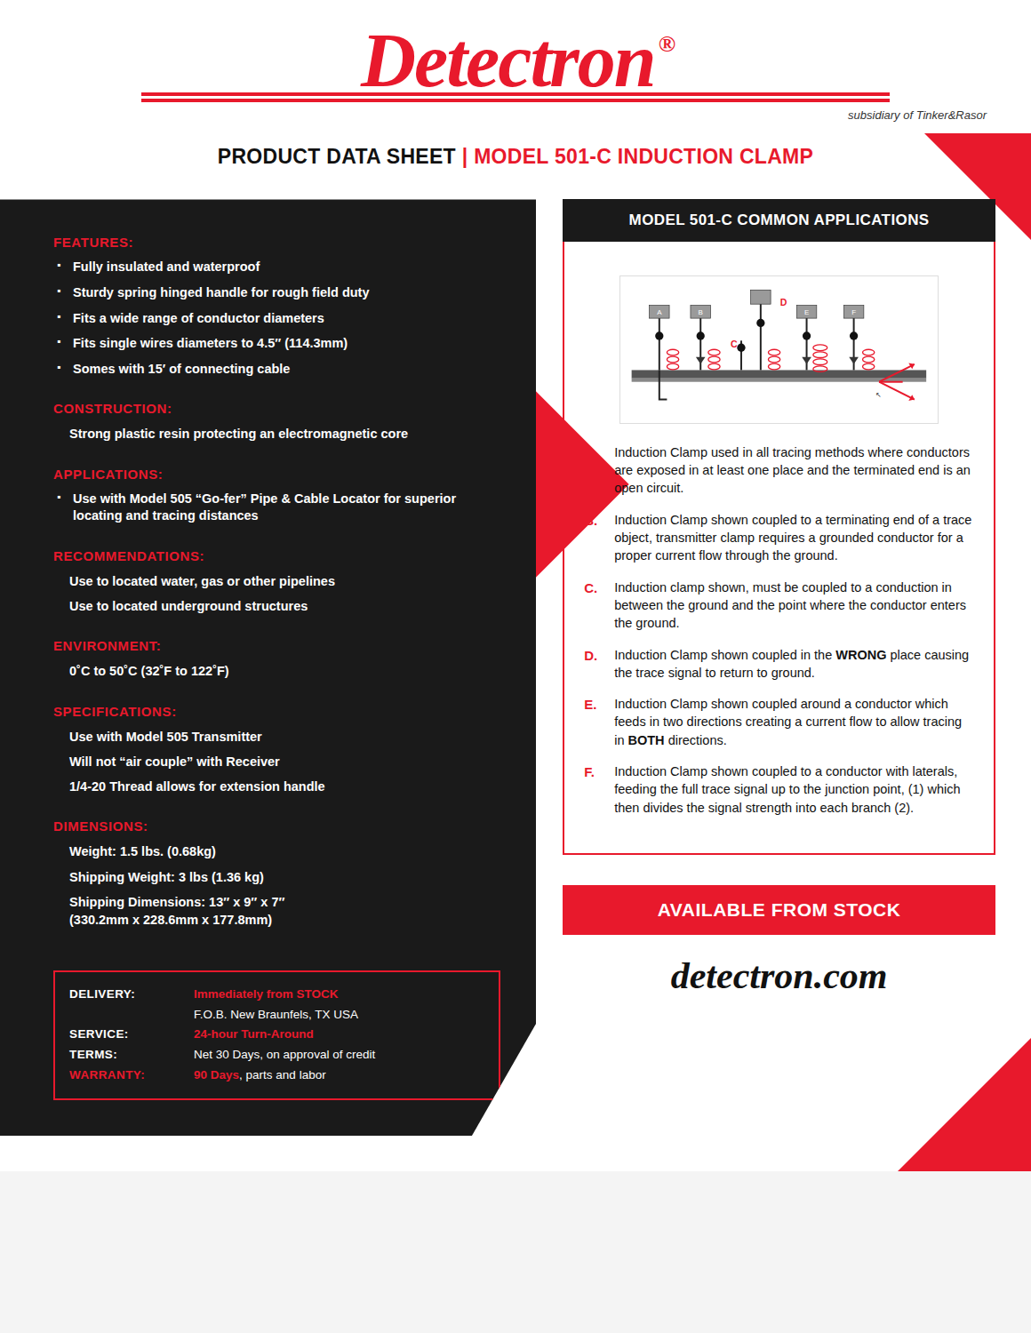Detectron®
subsidiary of Tinker&Rasor
PRODUCT DATA SHEET | MODEL 501-C INDUCTION CLAMP
Features:
Fully insulated and waterproof
Sturdy spring hinged handle for rough field duty
Fits a wide range of conductor diameters
Fits single wires diameters to 4.5″ (114.3mm)
Somes with 15′ of connecting cable
Construction:
Strong plastic resin protecting an electromagnetic core
Applications:
Use with Model 505 “Go-fer” Pipe & Cable Locator for superior locating and tracing distances
Recommendations:
Use to located water, gas or other pipelines
Use to located underground structures
Environment:
0˚C to 50˚C (32˚F to 122˚F)
Specifications:
Use with Model 505 Transmitter
Will not “air couple” with Receiver
1/4-20 Thread allows for extension handle
Dimensions:
Weight: 1.5 lbs. (0.68kg)
Shipping Weight: 3 lbs (1.36 kg)
Shipping Dimensions: 13″ x 9″ x 7″
(330.2mm x 228.6mm x 177.8mm)
| DELIVERY: | Immediately from STOCK F.O.B. New Braunfels, TX USA |
| SERVICE: | 24-hour Turn-Around |
| TERMS: | Net 30 Days, on approval of credit |
| WARRANTY: | 90 Days , parts and labor |
MODEL 501-C COMMON APPLICATIONS
A B C D E F ↖
Induction Clamp used in all tracing methods where conductors are exposed in at least one place and the terminated end is an open circuit.
Induction Clamp shown coupled to a terminating end of a trace object, transmitter clamp requires a grounded conductor for a proper current flow through the ground.
Induction clamp shown, must be coupled to a conduction in between the ground and the point where the conductor enters the ground.
Induction Clamp shown coupled in the WRONG place causing the trace signal to return to ground.
Induction Clamp shown coupled around a conductor which feeds in two directions creating a current flow to allow tracing in BOTH directions.
Induction Clamp shown coupled to a conductor with laterals, feeding the full trace signal up to the junction point, (1) which then divides the signal strength into each branch (2).
AVAILABLE FROM STOCK
detectron.com